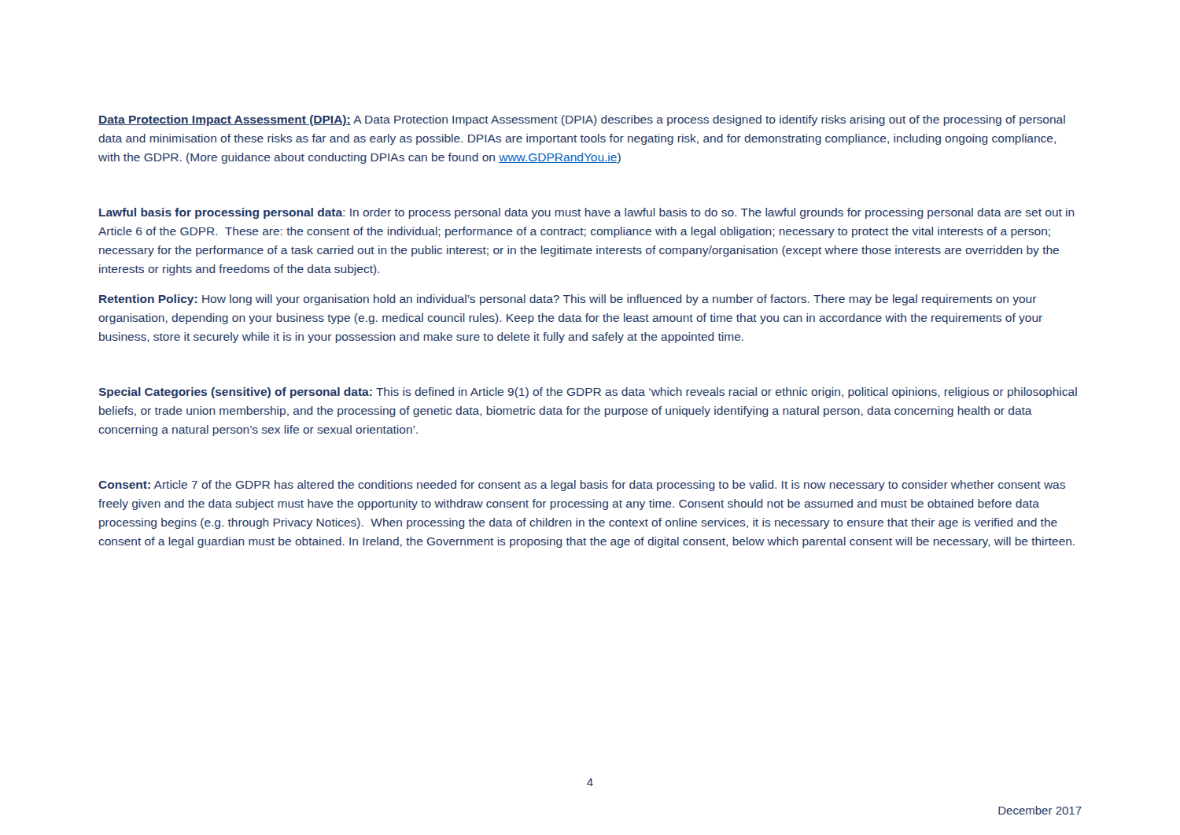Data Protection Impact Assessment (DPIA): A Data Protection Impact Assessment (DPIA) describes a process designed to identify risks arising out of the processing of personal data and minimisation of these risks as far and as early as possible. DPIAs are important tools for negating risk, and for demonstrating compliance, including ongoing compliance, with the GDPR. (More guidance about conducting DPIAs can be found on www.GDPRandYou.ie)
Lawful basis for processing personal data: In order to process personal data you must have a lawful basis to do so. The lawful grounds for processing personal data are set out in Article 6 of the GDPR. These are: the consent of the individual; performance of a contract; compliance with a legal obligation; necessary to protect the vital interests of a person; necessary for the performance of a task carried out in the public interest; or in the legitimate interests of company/organisation (except where those interests are overridden by the interests or rights and freedoms of the data subject).
Retention Policy: How long will your organisation hold an individual’s personal data? This will be influenced by a number of factors. There may be legal requirements on your organisation, depending on your business type (e.g. medical council rules). Keep the data for the least amount of time that you can in accordance with the requirements of your business, store it securely while it is in your possession and make sure to delete it fully and safely at the appointed time.
Special Categories (sensitive) of personal data: This is defined in Article 9(1) of the GDPR as data ‘which reveals racial or ethnic origin, political opinions, religious or philosophical beliefs, or trade union membership, and the processing of genetic data, biometric data for the purpose of uniquely identifying a natural person, data concerning health or data concerning a natural person’s sex life or sexual orientation’.
Consent: Article 7 of the GDPR has altered the conditions needed for consent as a legal basis for data processing to be valid. It is now necessary to consider whether consent was freely given and the data subject must have the opportunity to withdraw consent for processing at any time. Consent should not be assumed and must be obtained before data processing begins (e.g. through Privacy Notices). When processing the data of children in the context of online services, it is necessary to ensure that their age is verified and the consent of a legal guardian must be obtained. In Ireland, the Government is proposing that the age of digital consent, below which parental consent will be necessary, will be thirteen.
4
December 2017